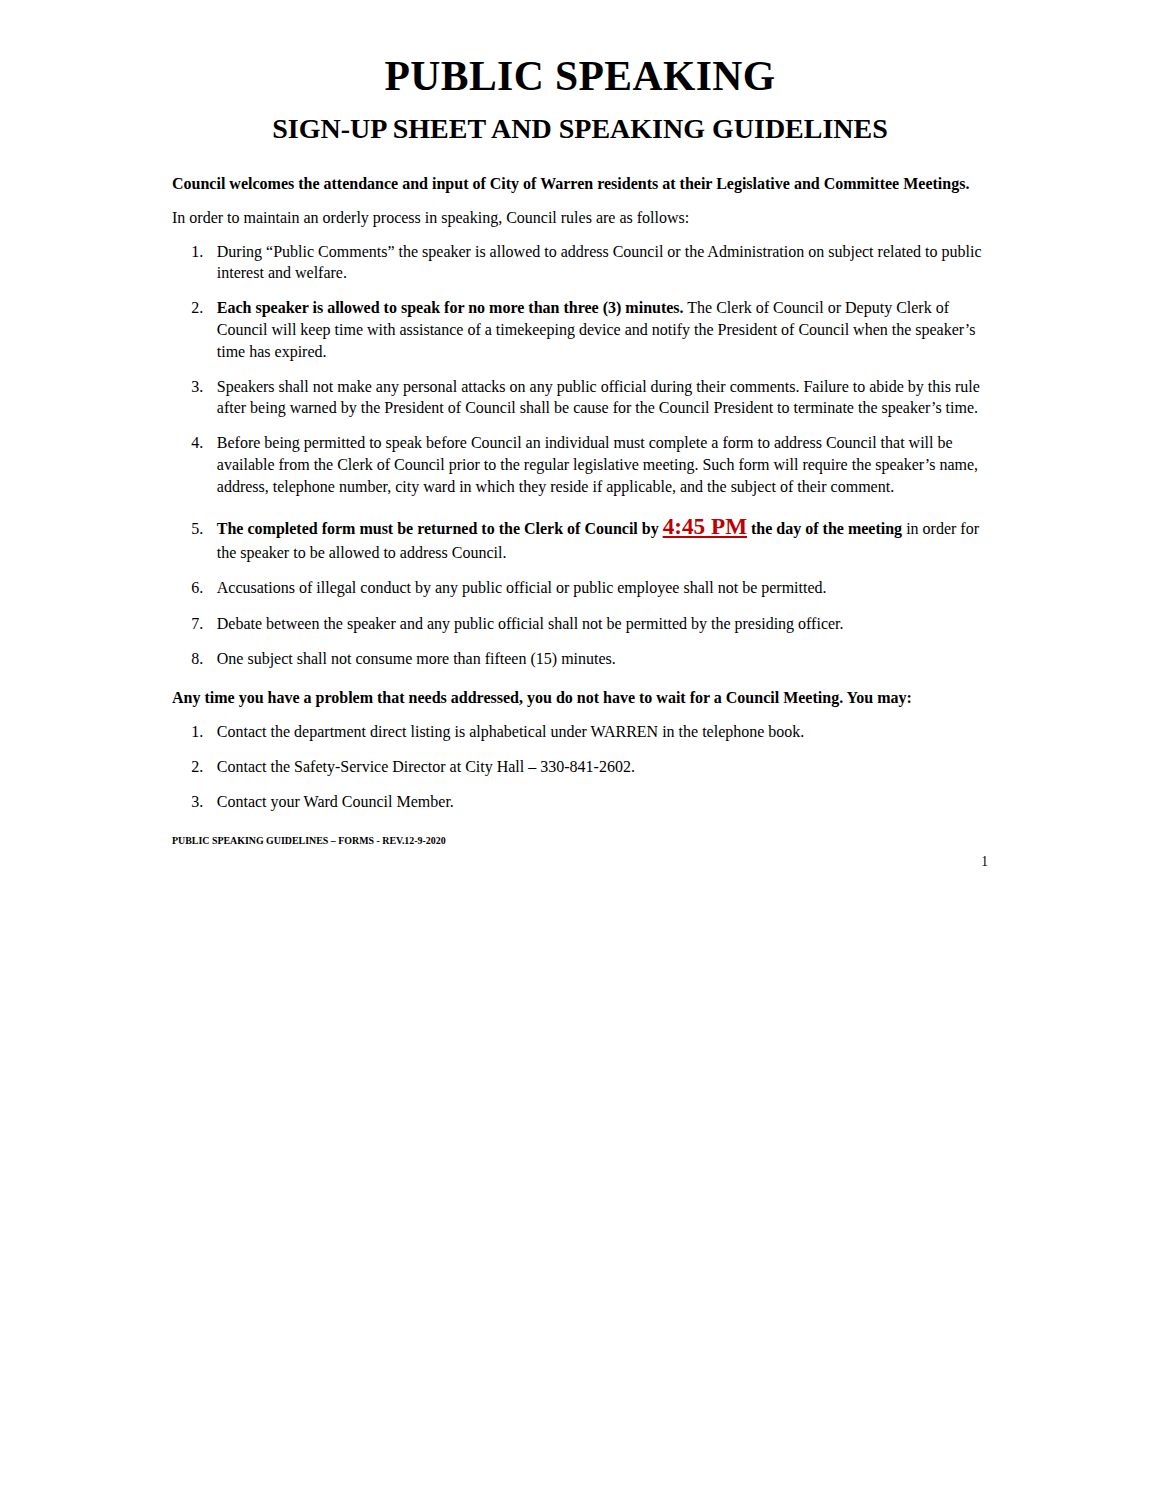PUBLIC SPEAKING
SIGN-UP SHEET AND SPEAKING GUIDELINES
Council welcomes the attendance and input of City of Warren residents at their Legislative and Committee Meetings.
In order to maintain an orderly process in speaking, Council rules are as follows:
During “Public Comments” the speaker is allowed to address Council or the Administration on subject related to public interest and welfare.
Each speaker is allowed to speak for no more than three (3) minutes. The Clerk of Council or Deputy Clerk of Council will keep time with assistance of a timekeeping device and notify the President of Council when the speaker’s time has expired.
Speakers shall not make any personal attacks on any public official during their comments. Failure to abide by this rule after being warned by the President of Council shall be cause for the Council President to terminate the speaker’s time.
Before being permitted to speak before Council an individual must complete a form to address Council that will be available from the Clerk of Council prior to the regular legislative meeting. Such form will require the speaker’s name, address, telephone number, city ward in which they reside if applicable, and the subject of their comment.
The completed form must be returned to the Clerk of Council by 4:45 PM the day of the meeting in order for the speaker to be allowed to address Council.
Accusations of illegal conduct by any public official or public employee shall not be permitted.
Debate between the speaker and any public official shall not be permitted by the presiding officer.
One subject shall not consume more than fifteen (15) minutes.
Any time you have a problem that needs addressed, you do not have to wait for a Council Meeting. You may:
Contact the department direct listing is alphabetical under WARREN in the telephone book.
Contact the Safety-Service Director at City Hall – 330-841-2602.
Contact your Ward Council Member.
PUBLIC SPEAKING GUIDELINES – FORMS - REV.12-9-2020
1